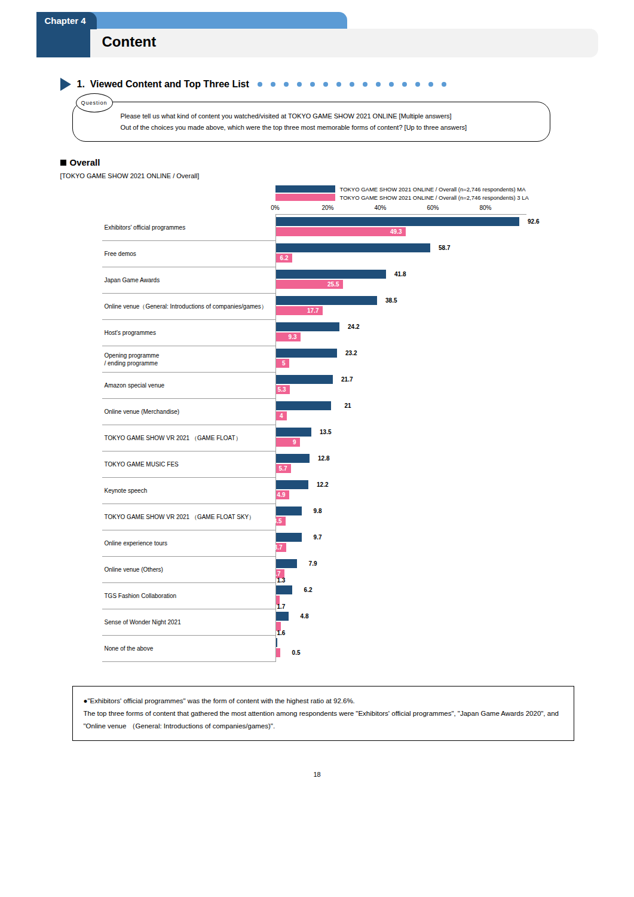Chapter 4
Content
1. Viewed Content and Top Three List
Question
Please tell us what kind of content you watched/visited at TOKYO GAME SHOW 2021 ONLINE [Multiple answers]
Out of the choices you made above, which were the top three most memorable forms of content? [Up to three answers]
Overall
[TOKYO GAME SHOW 2021 ONLINE / Overall]
TOKYO GAME SHOW 2021 ONLINE / Overall (n=2,746 respondents) MA
TOKYO GAME SHOW 2021 ONLINE / Overall (n=2,746 respondents) 3 LA
0% 20% 40% 60% 80%
Exhibitors' official programmes
92.6
49.3
Free demos
58.7
6.2
Japan Game Awards
41.8
25.5
Online venue（General: Introductions of companies/games）
38.5
17.7
Host's programmes
24.2
9.3
Opening programme
/ ending programme
23.2
5
Amazon special venue
21.7
5.3
Online venue (Merchandise)
21
4
TOKYO GAME SHOW VR 2021 （GAME FLOAT）
13.5
9
TOKYO GAME MUSIC FES
12.8
5.7
Keynote speech
12.2
4.9
TOKYO GAME SHOW VR 2021 （GAME FLOAT SKY）
9.8
3.5
Online experience tours
9.7
3.7
Online venue (Others)
7.9
0.7
TGS Fashion Collaboration
1.36.2
Sense of Wonder Night 2021
1.74.8
None of the above
1.6
0.5
●"Exhibitors' official programmes" was the form of content with the highest ratio at 92.6%.
The top three forms of content that gathered the most attention among respondents were "Exhibitors' official programmes", "Japan Game Awards 2020", and "Online venue （General: Introductions of companies/games)".
18